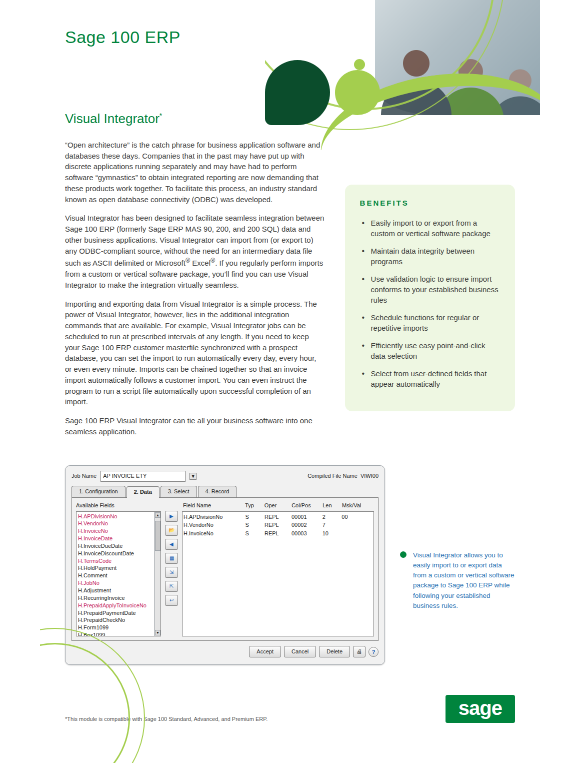Sage 100 ERP
Visual Integrator*
“Open architecture” is the catch phrase for business application software and databases these days. Companies that in the past may have put up with discrete applications running separately and may have had to perform software “gymnastics” to obtain integrated reporting are now demanding that these products work together. To facilitate this process, an industry standard known as open database connectivity (ODBC) was developed.
Visual Integrator has been designed to facilitate seamless integration between Sage 100 ERP (formerly Sage ERP MAS 90, 200, and 200 SQL) data and other business applications. Visual Integrator can import from (or export to) any ODBC-compliant source, without the need for an intermediary data file such as ASCII delimited or Microsoft® Excel®. If you regularly perform imports from a custom or vertical software package, you’ll find you can use Visual Integrator to make the integration virtually seamless.
Importing and exporting data from Visual Integrator is a simple process. The power of Visual Integrator, however, lies in the additional integration commands that are available. For example, Visual Integrator jobs can be scheduled to run at prescribed intervals of any length. If you need to keep your Sage 100 ERP customer masterfile synchronized with a prospect database, you can set the import to run automatically every day, every hour, or even every minute. Imports can be chained together so that an invoice import automatically follows a customer import. You can even instruct the program to run a script file automatically upon successful completion of an import.
Sage 100 ERP Visual Integrator can tie all your business software into one seamless application.
Benefits
Easily import to or export from a custom or vertical software package
Maintain data integrity between programs
Use validation logic to ensure import conforms to your established business rules
Schedule functions for regular or repetitive imports
Efficiently use easy point-and-click data selection
Select from user-defined fields that appear automatically
Job Name AP INVOICE ETY ▼ Compiled File Name VIWI00
1. Configuration
2. Data
3. Select
4. Record
Available Fields
H.APDivisionNo
H.VendorNo
H.InvoiceNo
H.InvoiceDate
H.InvoiceDueDate
H.InvoiceDiscountDate
H.TermsCode
H.HoldPayment
H.Comment
H.JobNo
H.Adjustment
H.RecurringInvoice
H.PrepaidApplyToInvoiceNo
H.PrepaidPaymentDate
H.PrepaidCheckNo
H.Form1099
H.Box1099
H.SeparateCheck
▲
▼
▶
📂
◀
▦
⇲
⇱
↩
Field Name Typ Oper Col/Pos Len Msk/Val
H.APDivisionNo SREPL 00001200
H.VendorNo SREPL 000027
H.InvoiceNo SREPL 0000310
Accept Cancel Delete 🖨 ?
Visual Integrator allows you to easily import to or export data from a custom or vertical software package to Sage 100 ERP while following your established business rules.
*This module is compatible with Sage 100 Standard, Advanced, and Premium ERP.
sage